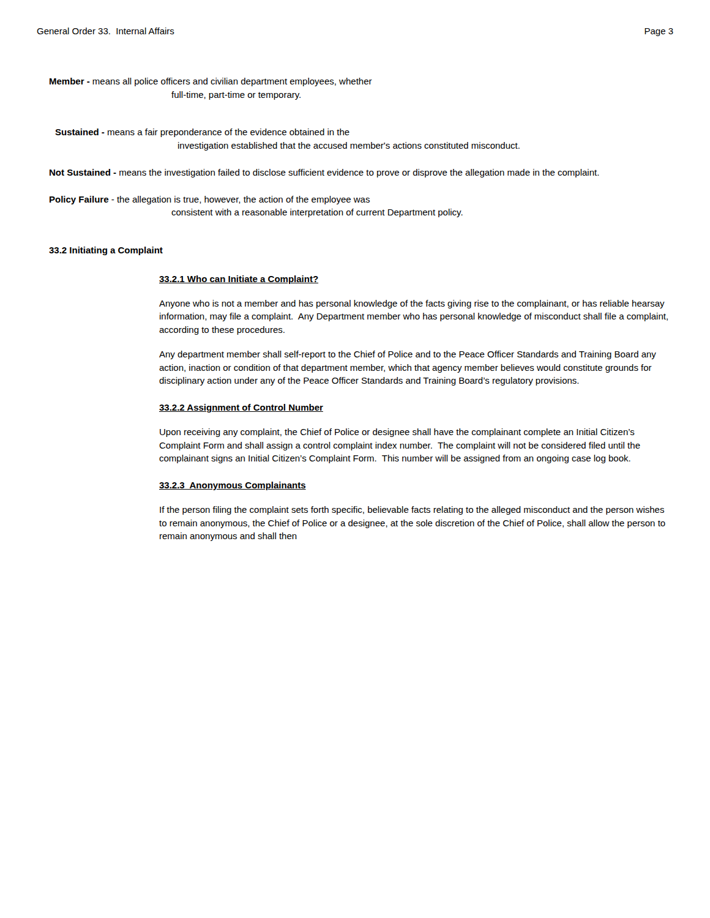General Order 33. Internal Affairs Page 3
Member - means all police officers and civilian department employees, whether full-time, part-time or temporary.
Sustained - means a fair preponderance of the evidence obtained in the investigation established that the accused member's actions constituted misconduct.
Not Sustained - means the investigation failed to disclose sufficient evidence to prove or disprove the allegation made in the complaint.
Policy Failure - the allegation is true, however, the action of the employee was consistent with a reasonable interpretation of current Department policy.
33.2 Initiating a Complaint
33.2.1 Who can Initiate a Complaint?
Anyone who is not a member and has personal knowledge of the facts giving rise to the complainant, or has reliable hearsay information, may file a complaint. Any Department member who has personal knowledge of misconduct shall file a complaint, according to these procedures.
Any department member shall self-report to the Chief of Police and to the Peace Officer Standards and Training Board any action, inaction or condition of that department member, which that agency member believes would constitute grounds for disciplinary action under any of the Peace Officer Standards and Training Board’s regulatory provisions.
33.2.2 Assignment of Control Number
Upon receiving any complaint, the Chief of Police or designee shall have the complainant complete an Initial Citizen’s Complaint Form and shall assign a control complaint index number. The complaint will not be considered filed until the complainant signs an Initial Citizen’s Complaint Form. This number will be assigned from an ongoing case log book.
33.2.3 Anonymous Complainants
If the person filing the complaint sets forth specific, believable facts relating to the alleged misconduct and the person wishes to remain anonymous, the Chief of Police or a designee, at the sole discretion of the Chief of Police, shall allow the person to remain anonymous and shall then